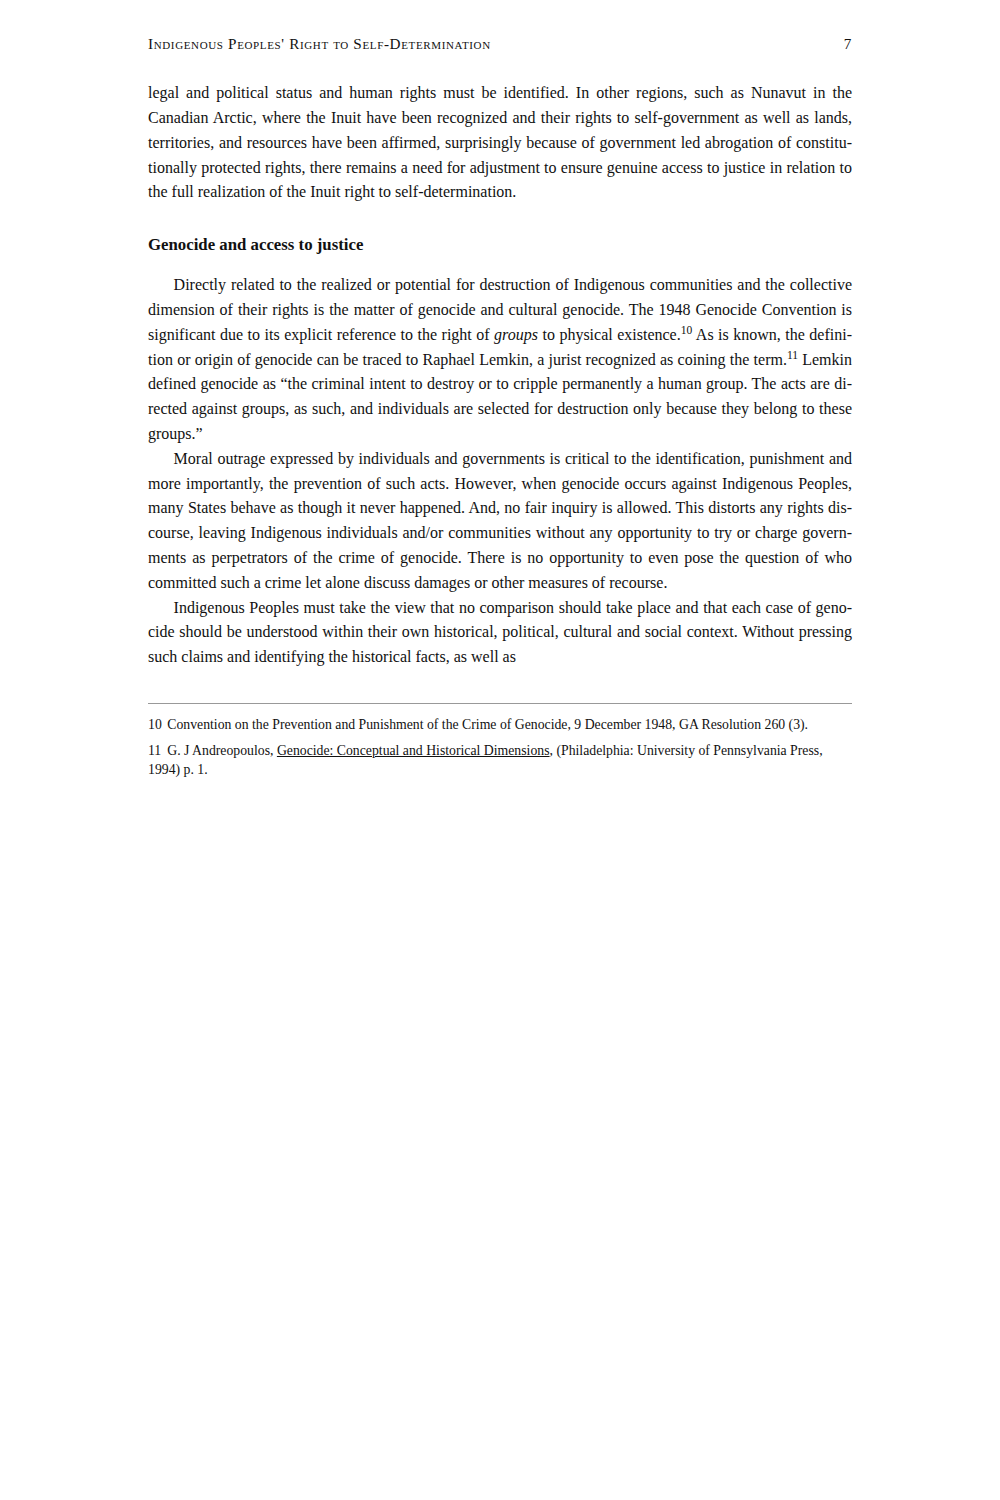Indigenous Peoples' Right to Self-Determination 7
legal and political status and human rights must be identified. In other regions, such as Nunavut in the Canadian Arctic, where the Inuit have been recognized and their rights to self-government as well as lands, territories, and resources have been affirmed, surprisingly because of government led abrogation of constitutionally protected rights, there remains a need for adjustment to ensure genuine access to justice in relation to the full realization of the Inuit right to self-determination.
Genocide and access to justice
Directly related to the realized or potential for destruction of Indigenous communities and the collective dimension of their rights is the matter of genocide and cultural genocide. The 1948 Genocide Convention is significant due to its explicit reference to the right of groups to physical existence.10 As is known, the definition or origin of genocide can be traced to Raphael Lemkin, a jurist recognized as coining the term.11 Lemkin defined genocide as “the criminal intent to destroy or to cripple permanently a human group. The acts are directed against groups, as such, and individuals are selected for destruction only because they belong to these groups.”
Moral outrage expressed by individuals and governments is critical to the identification, punishment and more importantly, the prevention of such acts. However, when genocide occurs against Indigenous Peoples, many States behave as though it never happened. And, no fair inquiry is allowed. This distorts any rights discourse, leaving Indigenous individuals and/or communities without any opportunity to try or charge governments as perpetrators of the crime of genocide. There is no opportunity to even pose the question of who committed such a crime let alone discuss damages or other measures of recourse.
Indigenous Peoples must take the view that no comparison should take place and that each case of genocide should be understood within their own historical, political, cultural and social context. Without pressing such claims and identifying the historical facts, as well as
10 Convention on the Prevention and Punishment of the Crime of Genocide, 9 December 1948, GA Resolution 260 (3).
11 G. J Andreopoulos, Genocide: Conceptual and Historical Dimensions, (Philadelphia: University of Pennsylvania Press, 1994) p. 1.